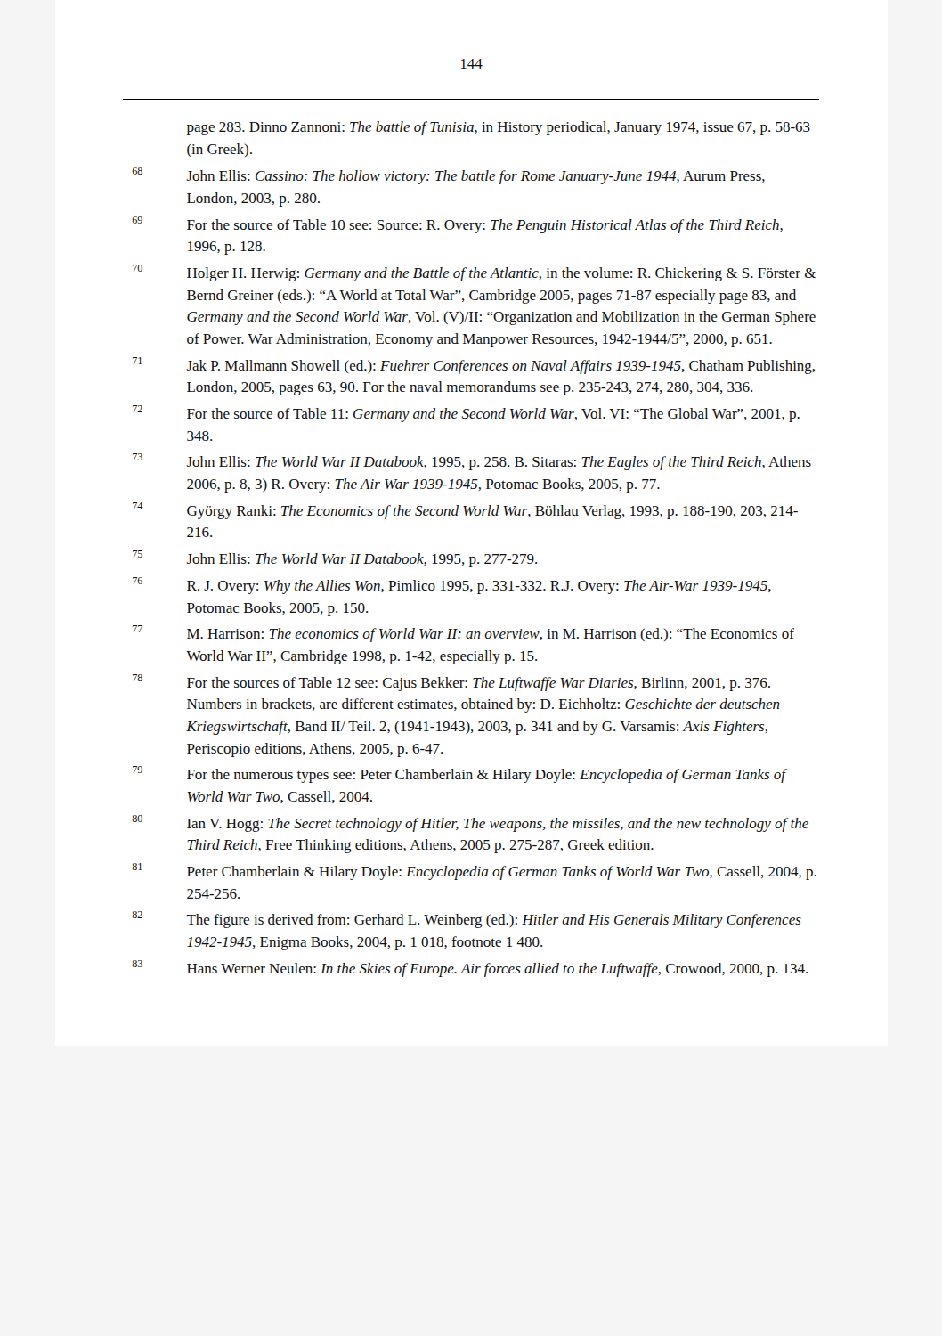144
page 283. Dinno Zannoni: The battle of Tunisia, in History periodical, January 1974, issue 67, p. 58-63 (in Greek).
68 John Ellis: Cassino: The hollow victory: The battle for Rome January-June 1944, Aurum Press, London, 2003, p. 280.
69 For the source of Table 10 see: Source: R. Overy: The Penguin Historical Atlas of the Third Reich, 1996, p. 128.
70 Holger H. Herwig: Germany and the Battle of the Atlantic, in the volume: R. Chickering & S. Förster & Bernd Greiner (eds.): “A World at Total War”, Cambridge 2005, pages 71-87 especially page 83, and Germany and the Second World War, Vol. (V)/II: “Organization and Mobilization in the German Sphere of Power. War Administration, Economy and Manpower Resources, 1942-1944/5”, 2000, p. 651.
71 Jak P. Mallmann Showell (ed.): Fuehrer Conferences on Naval Affairs 1939-1945, Chatham Publishing, London, 2005, pages 63, 90. For the naval memorandums see p. 235-243, 274, 280, 304, 336.
72 For the source of Table 11: Germany and the Second World War, Vol. VI: “The Global War”, 2001, p. 348.
73 John Ellis: The World War II Databook, 1995, p. 258. B. Sitaras: The Eagles of the Third Reich, Athens 2006, p. 8, 3) R. Overy: The Air War 1939-1945, Potomac Books, 2005, p. 77.
74 György Ranki: The Economics of the Second World War, Böhlau Verlag, 1993, p. 188-190, 203, 214-216.
75 John Ellis: The World War II Databook, 1995, p. 277-279.
76 R. J. Overy: Why the Allies Won, Pimlico 1995, p. 331-332. R.J. Overy: The Air-War 1939-1945, Potomac Books, 2005, p. 150.
77 M. Harrison: The economics of World War II: an overview, in M. Harrison (ed.): “The Economics of World War II”, Cambridge 1998, p. 1-42, especially p. 15.
78 For the sources of Table 12 see: Cajus Bekker: The Luftwaffe War Diaries, Birlinn, 2001, p. 376. Numbers in brackets, are different estimates, obtained by: D. Eichholtz: Geschichte der deutschen Kriegswirtschaft, Band II/ Teil. 2, (1941-1943), 2003, p. 341 and by G. Varsamis: Axis Fighters, Periscopio editions, Athens, 2005, p. 6-47.
79 For the numerous types see: Peter Chamberlain & Hilary Doyle: Encyclopedia of German Tanks of World War Two, Cassell, 2004.
80 Ian V. Hogg: The Secret technology of Hitler, The weapons, the missiles, and the new technology of the Third Reich, Free Thinking editions, Athens, 2005 p. 275-287, Greek edition.
81 Peter Chamberlain & Hilary Doyle: Encyclopedia of German Tanks of World War Two, Cassell, 2004, p. 254-256.
82 The figure is derived from: Gerhard L. Weinberg (ed.): Hitler and His Generals Military Conferences 1942-1945, Enigma Books, 2004, p. 1 018, footnote 1 480.
83 Hans Werner Neulen: In the Skies of Europe. Air forces allied to the Luftwaffe, Crowood, 2000, p. 134.